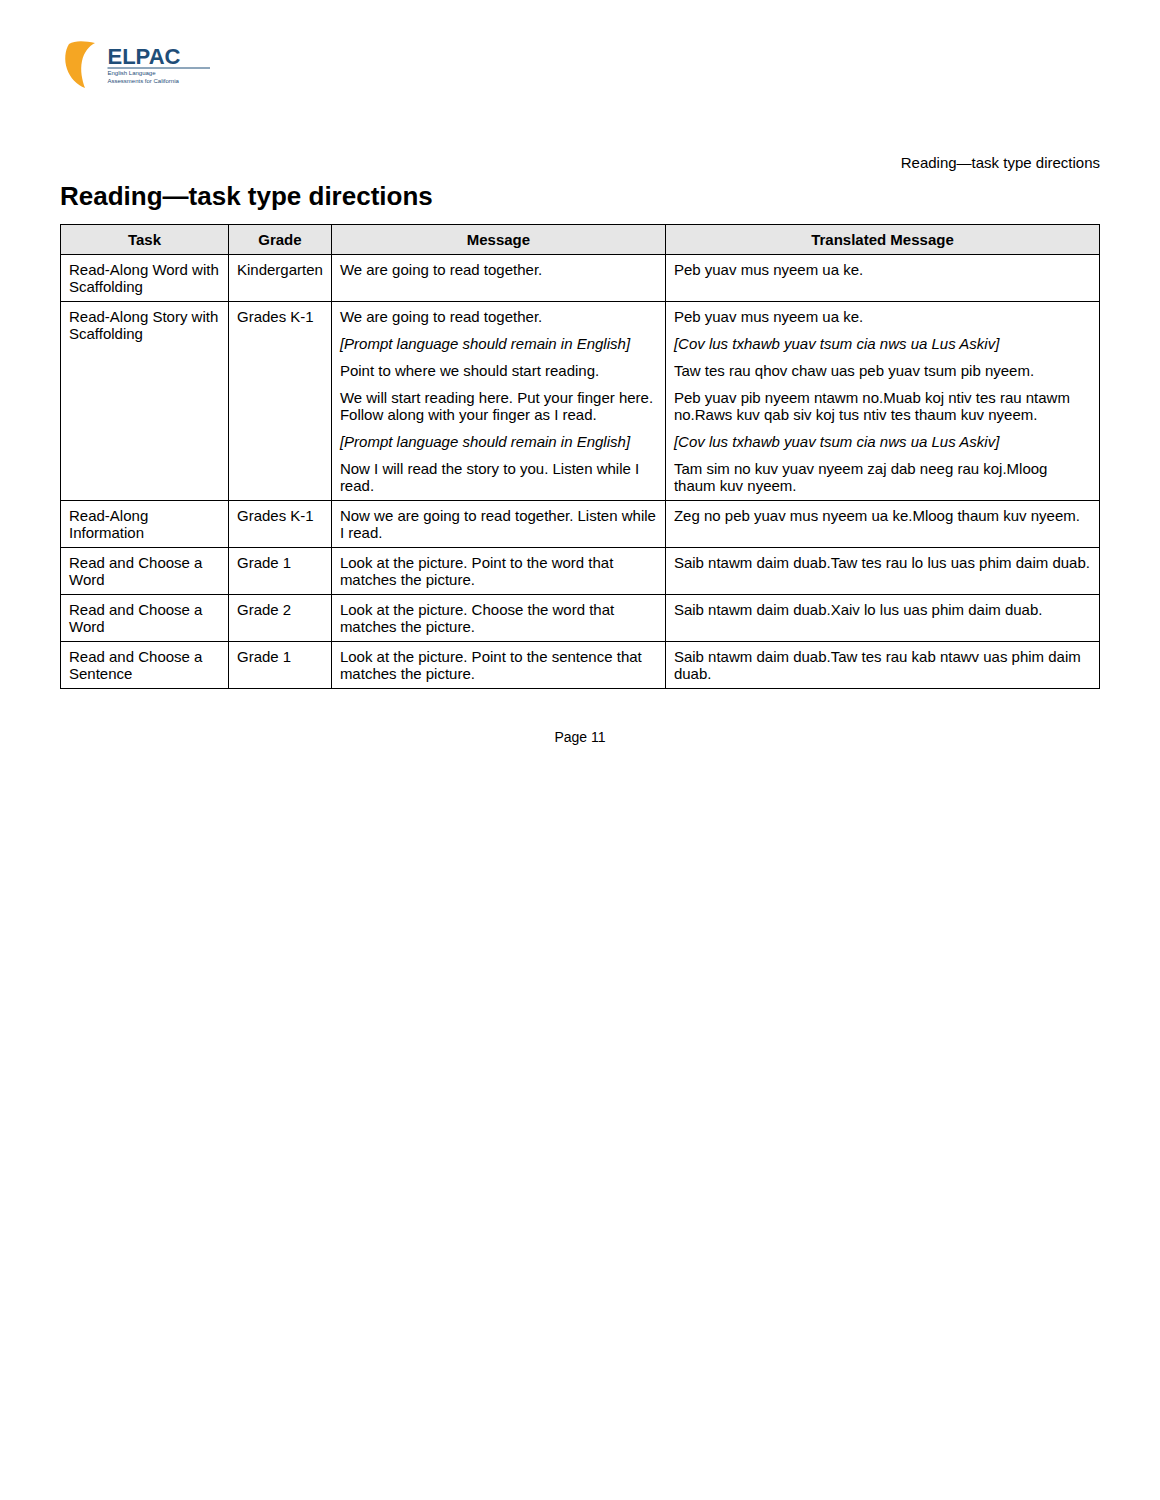ELPAC English Language Assessments for California
Reading—task type directions
Reading—task type directions
| Task | Grade | Message | Translated Message |
| --- | --- | --- | --- |
| Read-Along Word with Scaffolding | Kindergarten | We are going to read together. | Peb yuav mus nyeem ua ke. |
| Read-Along Story with Scaffolding | Grades K‑1 | We are going to read together. [Prompt language should remain in English] Point to where we should start reading. We will start reading here. Put your finger here. Follow along with your finger as I read. [Prompt language should remain in English] Now I will read the story to you. Listen while I read. | Peb yuav mus nyeem ua ke. [Cov lus txhawb yuav tsum cia nws ua Lus Askiv] Taw tes rau qhov chaw uas peb yuav tsum pib nyeem. Peb yuav pib nyeem ntawm no.Muab koj ntiv tes rau ntawm no.Raws kuv qab siv koj tus ntiv tes thaum kuv nyeem. [Cov lus txhawb yuav tsum cia nws ua Lus Askiv] Tam sim no kuv yuav nyeem zaj dab neeg rau koj.Mloog thaum kuv nyeem. |
| Read-Along Information | Grades K‑1 | Now we are going to read together. Listen while I read. | Zeg no peb yuav mus nyeem ua ke.Mloog thaum kuv nyeem. |
| Read and Choose a Word | Grade 1 | Look at the picture. Point to the word that matches the picture. | Saib ntawm daim duab.Taw tes rau lo lus uas phim daim duab. |
| Read and Choose a Word | Grade 2 | Look at the picture. Choose the word that matches the picture. | Saib ntawm daim duab.Xaiv lo lus uas phim daim duab. |
| Read and Choose a Sentence | Grade 1 | Look at the picture. Point to the sentence that matches the picture. | Saib ntawm daim duab.Taw tes rau kab ntawv uas phim daim duab. |
Page 11